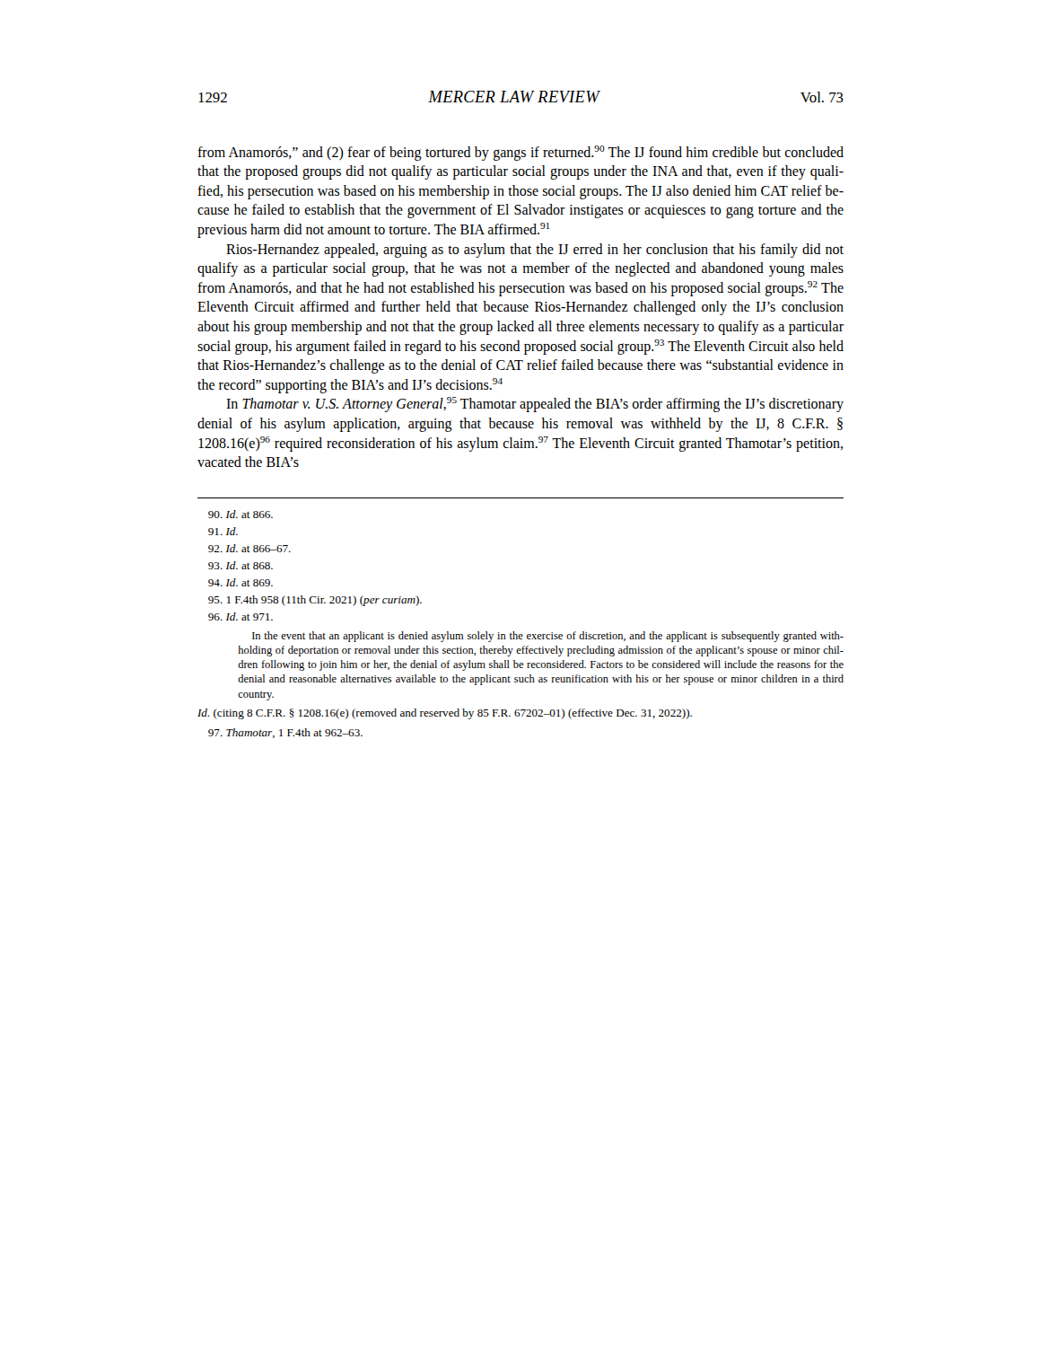1292 MERCER LAW REVIEW Vol. 73
from Anamorós,” and (2) fear of being tortured by gangs if returned.90 The IJ found him credible but concluded that the proposed groups did not qualify as particular social groups under the INA and that, even if they qualified, his persecution was based on his membership in those social groups. The IJ also denied him CAT relief because he failed to establish that the government of El Salvador instigates or acquiesces to gang torture and the previous harm did not amount to torture. The BIA affirmed.91
Rios-Hernandez appealed, arguing as to asylum that the IJ erred in her conclusion that his family did not qualify as a particular social group, that he was not a member of the neglected and abandoned young males from Anamorós, and that he had not established his persecution was based on his proposed social groups.92 The Eleventh Circuit affirmed and further held that because Rios-Hernandez challenged only the IJ’s conclusion about his group membership and not that the group lacked all three elements necessary to qualify as a particular social group, his argument failed in regard to his second proposed social group.93 The Eleventh Circuit also held that Rios-Hernandez’s challenge as to the denial of CAT relief failed because there was “substantial evidence in the record” supporting the BIA’s and IJ’s decisions.94
In Thamotar v. U.S. Attorney General,95 Thamotar appealed the BIA’s order affirming the IJ’s discretionary denial of his asylum application, arguing that because his removal was withheld by the IJ, 8 C.F.R. § 1208.16(e)96 required reconsideration of his asylum claim.97 The Eleventh Circuit granted Thamotar’s petition, vacated the BIA’s
Id. at 866.
Id.
Id. at 866–67.
Id. at 868.
Id. at 869.
1 F.4th 958 (11th Cir. 2021) (per curiam).
Id. at 971. In the event that an applicant is denied asylum solely in the exercise of discretion, and the applicant is subsequently granted withholding of deportation or removal under this section, thereby effectively precluding admission of the applicant’s spouse or minor children following to join him or her, the denial of asylum shall be reconsidered. Factors to be considered will include the reasons for the denial and reasonable alternatives available to the applicant such as reunification with his or her spouse or minor children in a third country.
Id. (citing 8 C.F.R. § 1208.16(e) (removed and reserved by 85 F.R. 67202–01) (effective Dec. 31, 2022)).
Thamotar, 1 F.4th at 962–63.